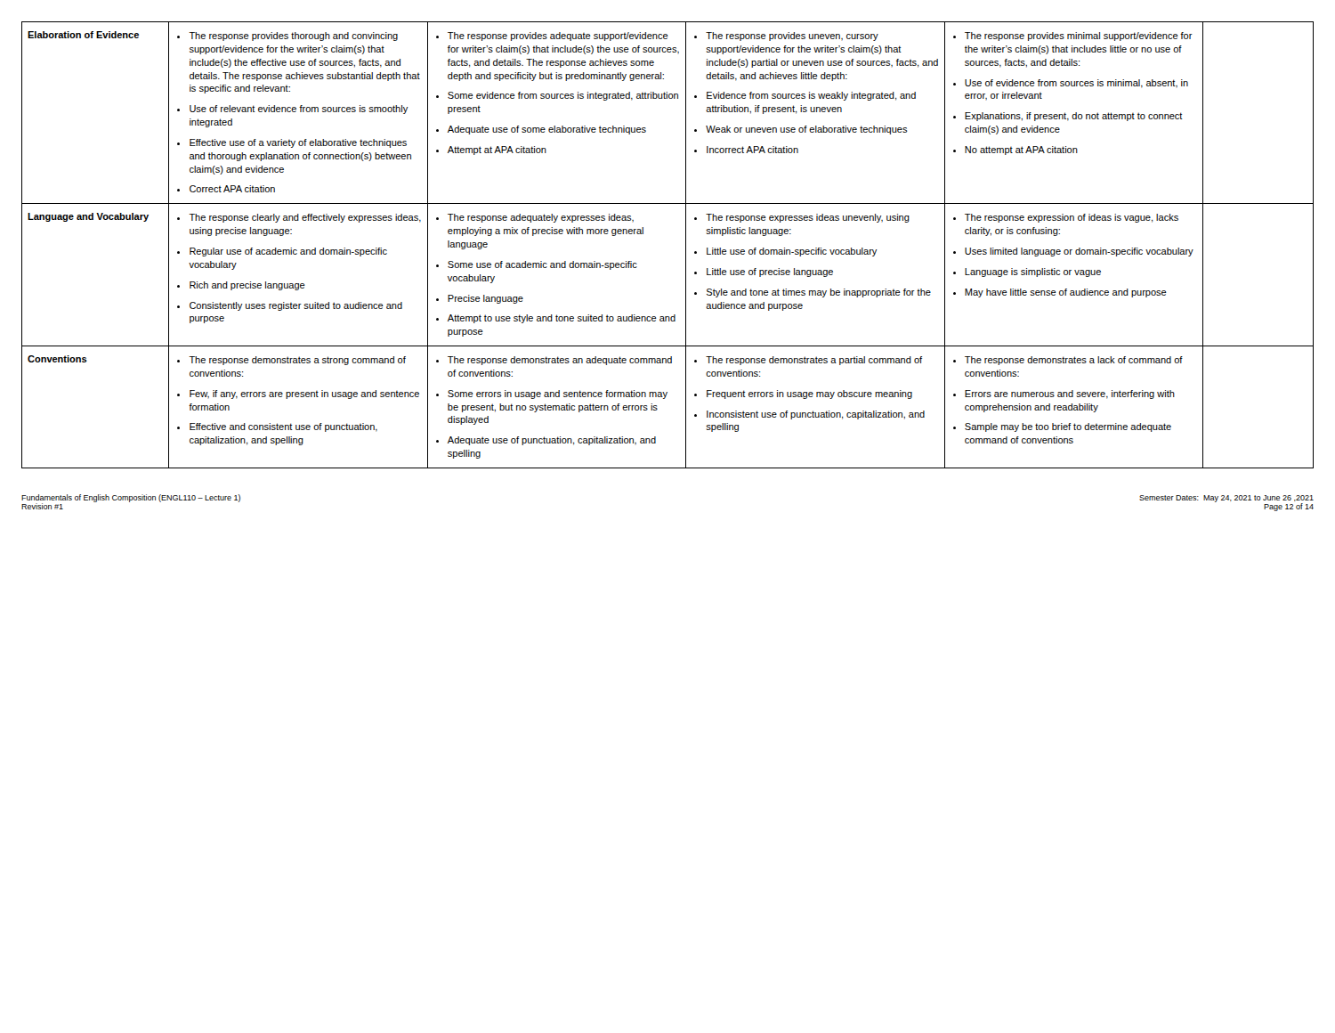| Elaboration of Evidence | The response provides thorough and convincing support/evidence for the writer’s claim(s) that include(s) the effective use of sources, facts, and details. The response achieves substantial depth that is specific and relevant: Use of relevant evidence from sources is smoothly integrated Effective use of a variety of elaborative techniques and thorough explanation of connection(s) between claim(s) and evidence Correct APA citation | The response provides adequate support/evidence for writer’s claim(s) that include(s) the use of sources, facts, and details. The response achieves some depth and specificity but is predominantly general: Some evidence from sources is integrated, attribution present Adequate use of some elaborative techniques Attempt at APA citation | The response provides uneven, cursory support/evidence for the writer’s claim(s) that include(s) partial or uneven use of sources, facts, and details, and achieves little depth: Evidence from sources is weakly integrated, and attribution, if present, is uneven Weak or uneven use of elaborative techniques Incorrect APA citation | The response provides minimal support/evidence for the writer’s claim(s) that includes little or no use of sources, facts, and details: Use of evidence from sources is minimal, absent, in error, or irrelevant Explanations, if present, do not attempt to connect claim(s) and evidence No attempt at APA citation | |
| Language and Vocabulary | The response clearly and effectively expresses ideas, using precise language: Regular use of academic and domain-specific vocabulary Rich and precise language Consistently uses register suited to audience and purpose | The response adequately expresses ideas, employing a mix of precise with more general language Some use of academic and domain-specific vocabulary Precise language Attempt to use style and tone suited to audience and purpose | The response expresses ideas unevenly, using simplistic language: Little use of domain-specific vocabulary Little use of precise language Style and tone at times may be inappropriate for the audience and purpose | The response expression of ideas is vague, lacks clarity, or is confusing: Uses limited language or domain-specific vocabulary Language is simplistic or vague May have little sense of audience and purpose | |
| Conventions | The response demonstrates a strong command of conventions: Few, if any, errors are present in usage and sentence formation Effective and consistent use of punctuation, capitalization, and spelling | The response demonstrates an adequate command of conventions: Some errors in usage and sentence formation may be present, but no systematic pattern of errors is displayed Adequate use of punctuation, capitalization, and spelling | The response demonstrates a partial command of conventions: Frequent errors in usage may obscure meaning Inconsistent use of punctuation, capitalization, and spelling | The response demonstrates a lack of command of conventions: Errors are numerous and severe, interfering with comprehension and readability Sample may be too brief to determine adequate command of conventions | |
Fundamentals of English Composition (ENGL110 – Lecture 1)
Revision #1
Semester Dates: May 24, 2021 to June 26 ,2021
Page 12 of 14